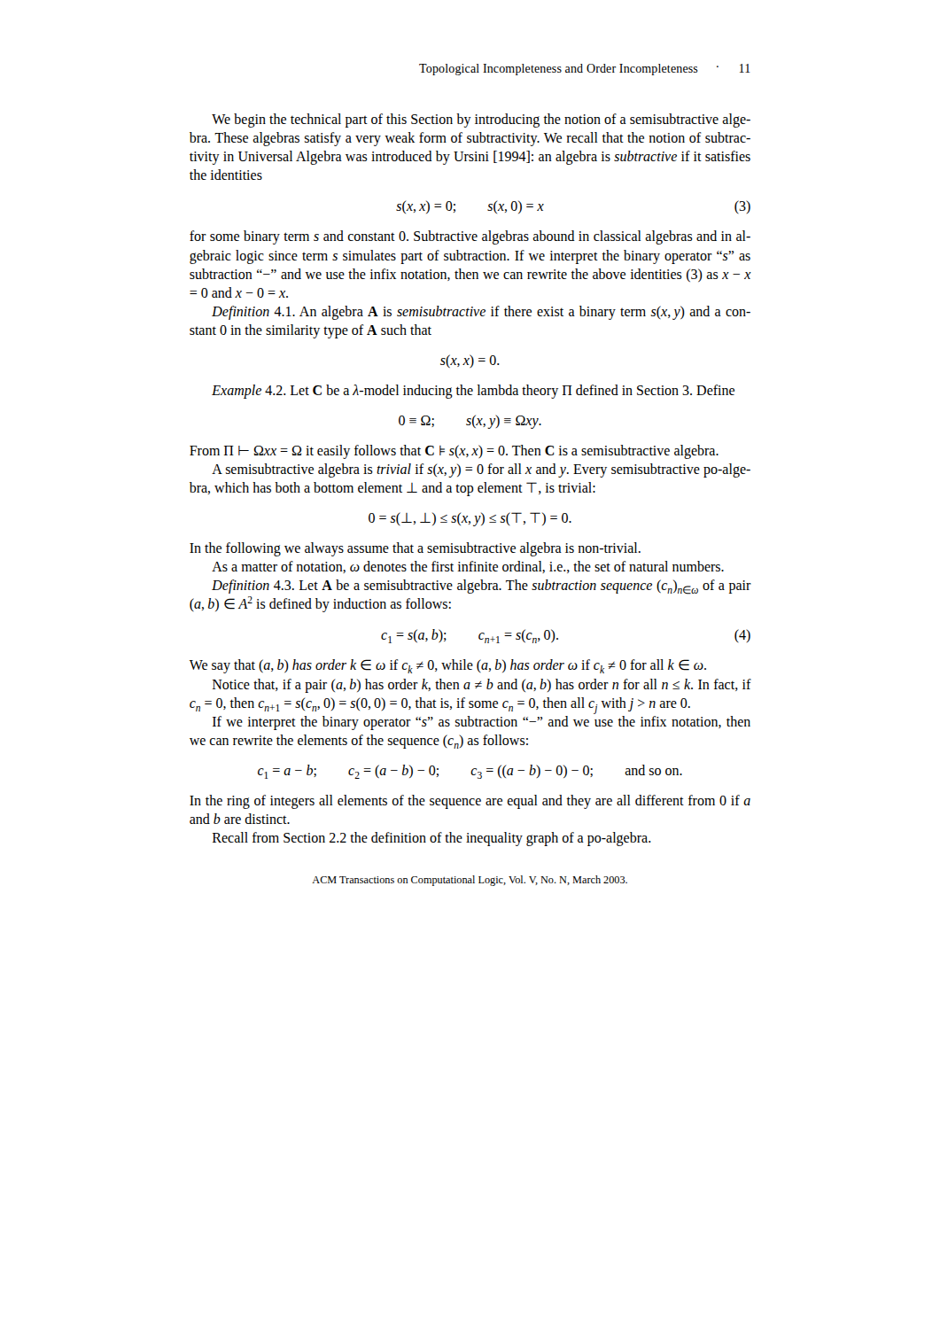Topological Incompleteness and Order Incompleteness·11
We begin the technical part of this Section by introducing the notion of a semisubtractive algebra. These algebras satisfy a very weak form of subtractivity. We recall that the notion of subtractivity in Universal Algebra was introduced by Ursini [1994]: an algebra is subtractive if it satisfies the identities
s(x, x) = 0; s(x, 0) = x (3)
for some binary term s and constant 0. Subtractive algebras abound in classical algebras and in algebraic logic since term s simulates part of subtraction. If we interpret the binary operator “s” as subtraction “−” and we use the infix notation, then we can rewrite the above identities (3) as x − x = 0 and x − 0 = x.
Definition 4.1. An algebra A is semisubtractive if there exist a binary term s(x, y) and a constant 0 in the similarity type of A such that
s(x, x) = 0.
Example 4.2. Let C be a λ-model inducing the lambda theory Π defined in Section 3. Define
0 ≡ Ω; s(x, y) ≡ Ωxy.
From Π ⊢ Ωxx = Ω it easily follows that C ⊧ s(x, x) = 0. Then C is a semisubtractive algebra.
A semisubtractive algebra is trivial if s(x, y) = 0 for all x and y. Every semisubtractive po-algebra, which has both a bottom element ⊥ and a top element ⊤, is trivial:
0 = s(⊥, ⊥) ≤ s(x, y) ≤ s(⊤, ⊤) = 0.
In the following we always assume that a semisubtractive algebra is non-trivial.
As a matter of notation, ω denotes the first infinite ordinal, i.e., the set of natural numbers.
Definition 4.3. Let A be a semisubtractive algebra. The subtraction sequence (cn)n∈ω of a pair (a, b) ∈ A2 is defined by induction as follows:
c1 = s(a, b); cn+1 = s(cn, 0). (4)
We say that (a, b) has order k ∈ ω if ck ≠ 0, while (a, b) has order ω if ck ≠ 0 for all k ∈ ω.
Notice that, if a pair (a, b) has order k, then a ≠ b and (a, b) has order n for all n ≤ k. In fact, if cn = 0, then cn+1 = s(cn, 0) = s(0, 0) = 0, that is, if some cn = 0, then all cj with j > n are 0.
If we interpret the binary operator “s” as subtraction “−” and we use the infix notation, then we can rewrite the elements of the sequence (cn) as follows:
c1 = a − b; c2 = (a − b) − 0; c3 = ((a − b) − 0) − 0; and so on.
In the ring of integers all elements of the sequence are equal and they are all different from 0 if a and b are distinct.
Recall from Section 2.2 the definition of the inequality graph of a po-algebra.
ACM Transactions on Computational Logic, Vol. V, No. N, March 2003.